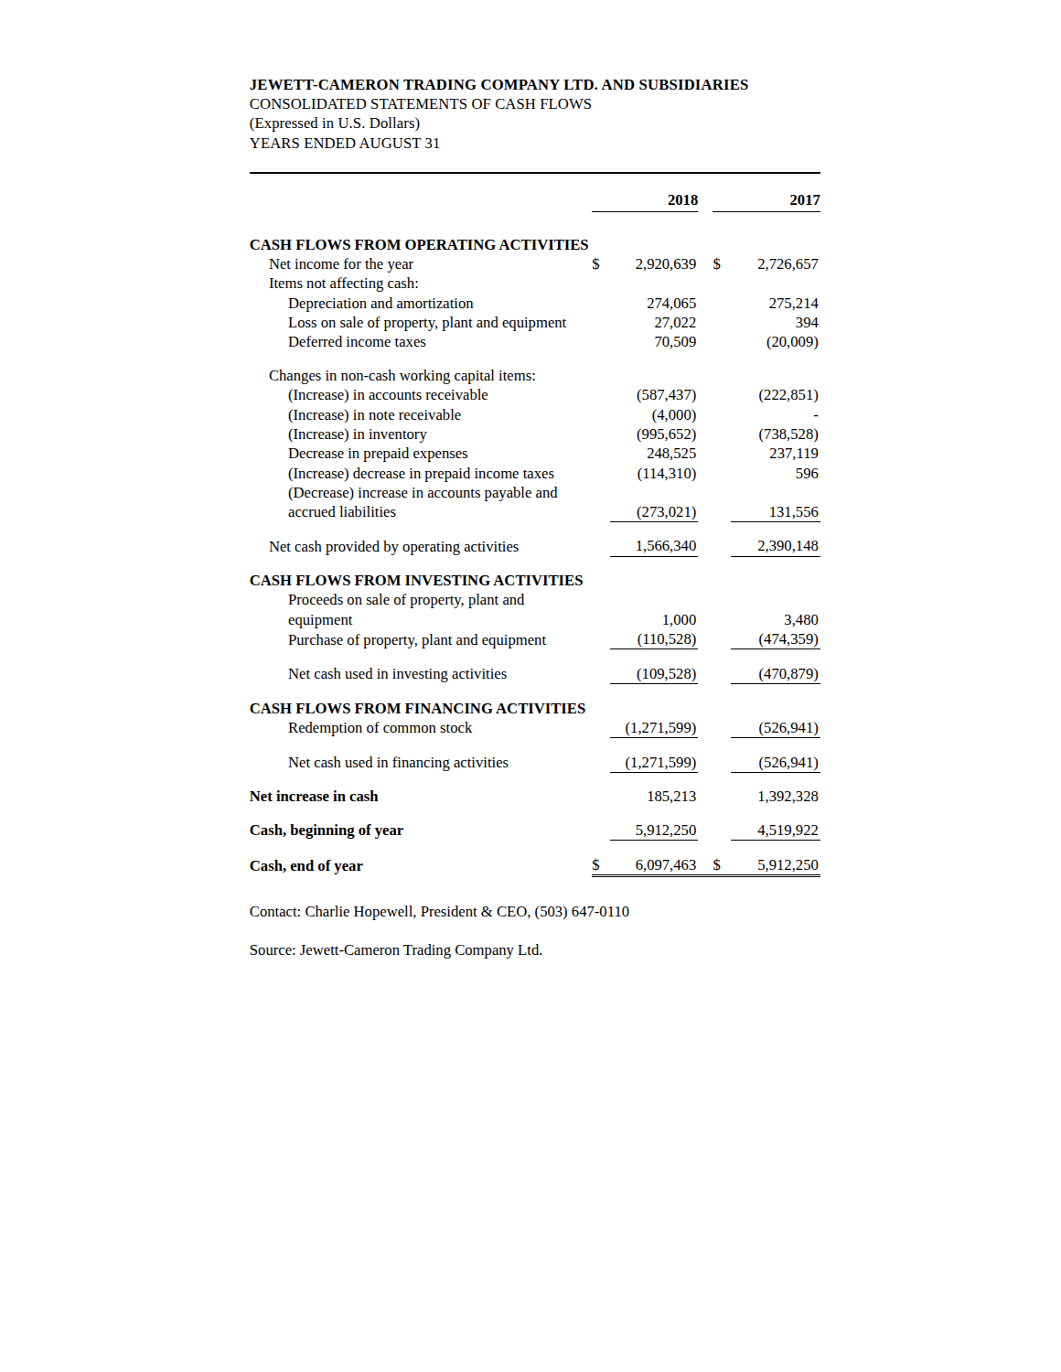JEWETT-CAMERON TRADING COMPANY LTD. AND SUBSIDIARIES
CONSOLIDATED STATEMENTS OF CASH FLOWS
(Expressed in U.S. Dollars)
YEARS ENDED AUGUST 31
| | 2018 | | 2017 |
| CASH FLOWS FROM OPERATING ACTIVITIES | | | | | |
| Net income for the year | $ | 2,920,639 | | $ | 2,726,657 |
| Items not affecting cash: | | | | | |
| Depreciation and amortization | | 274,065 | | | 275,214 |
| Loss on sale of property, plant and equipment | | 27,022 | | | 394 |
| Deferred income taxes | | 70,509 | | | (20,009) |
| Changes in non-cash working capital items: | | | | | |
| (Increase) in accounts receivable | | (587,437) | | | (222,851) |
| (Increase) in note receivable | | (4,000) | | | - |
| (Increase) in inventory | | (995,652) | | | (738,528) |
| Decrease in prepaid expenses | | 248,525 | | | 237,119 |
| (Increase) decrease in prepaid income taxes | | (114,310) | | | 596 |
| (Decrease) increase in accounts payable and accrued liabilities | | (273,021) | | | 131,556 |
| Net cash provided by operating activities | | 1,566,340 | | | 2,390,148 |
| CASH FLOWS FROM INVESTING ACTIVITIES | | | | | |
| Proceeds on sale of property, plant and equipment | | 1,000 | | | 3,480 |
| Purchase of property, plant and equipment | | (110,528) | | | (474,359) |
| Net cash used in investing activities | | (109,528) | | | (470,879) |
| CASH FLOWS FROM FINANCING ACTIVITIES | | | | | |
| Redemption of common stock | | (1,271,599) | | | (526,941) |
| Net cash used in financing activities | | (1,271,599) | | | (526,941) |
| Net increase in cash | | 185,213 | | | 1,392,328 |
| Cash, beginning of year | | 5,912,250 | | | 4,519,922 |
| Cash, end of year | $ | 6,097,463 | | $ | 5,912,250 |
Contact: Charlie Hopewell, President & CEO, (503) 647-0110
Source: Jewett-Cameron Trading Company Ltd.